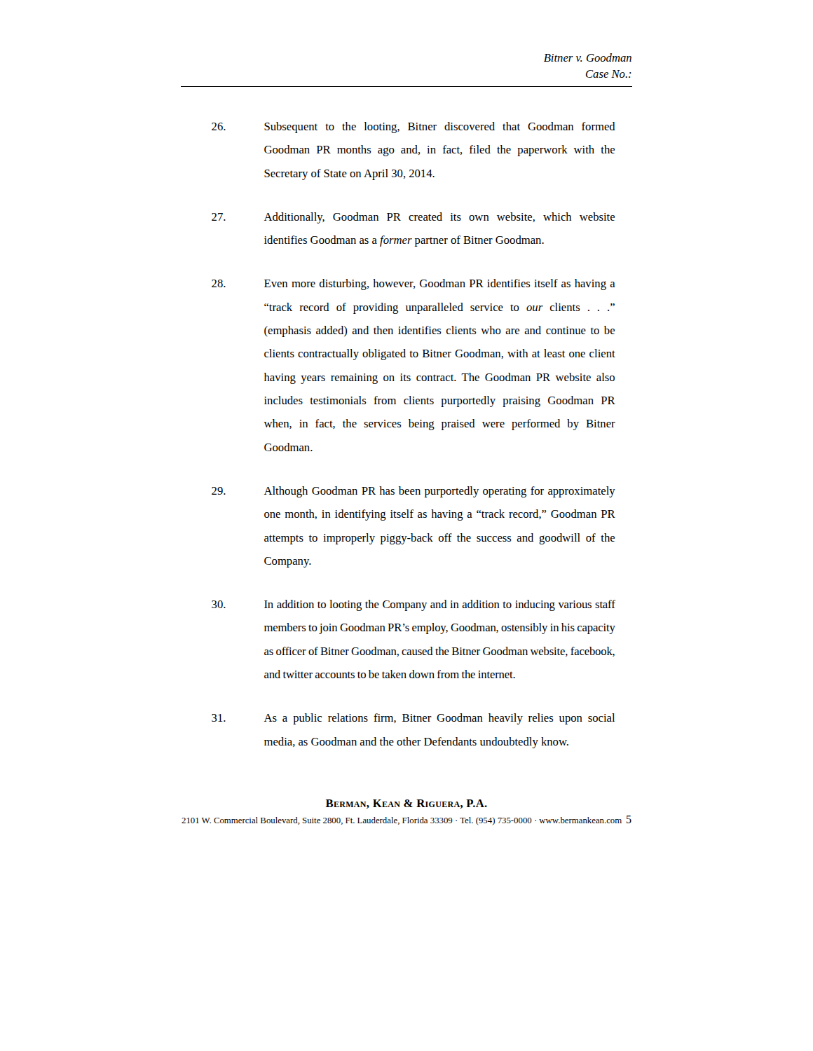Bitner v. Goodman
Case No.:
26. Subsequent to the looting, Bitner discovered that Goodman formed Goodman PR months ago and, in fact, filed the paperwork with the Secretary of State on April 30, 2014.
27. Additionally, Goodman PR created its own website, which website identifies Goodman as a former partner of Bitner Goodman.
28. Even more disturbing, however, Goodman PR identifies itself as having a “track record of providing unparalleled service to our clients . . .” (emphasis added) and then identifies clients who are and continue to be clients contractually obligated to Bitner Goodman, with at least one client having years remaining on its contract. The Goodman PR website also includes testimonials from clients purportedly praising Goodman PR when, in fact, the services being praised were performed by Bitner Goodman.
29. Although Goodman PR has been purportedly operating for approximately one month, in identifying itself as having a “track record,” Goodman PR attempts to improperly piggy-back off the success and goodwill of the Company.
30. In addition to looting the Company and in addition to inducing various staff members to join Goodman PR’s employ, Goodman, ostensibly in his capacity as officer of Bitner Goodman, caused the Bitner Goodman website, facebook, and twitter accounts to be taken down from the internet.
31. As a public relations firm, Bitner Goodman heavily relies upon social media, as Goodman and the other Defendants undoubtedly know.
Berman, Kean & Riguera, P.A.
2101 W. Commercial Boulevard, Suite 2800, Ft. Lauderdale, Florida 33309 · Tel. (954) 735-0000 · www.bermankean.com5